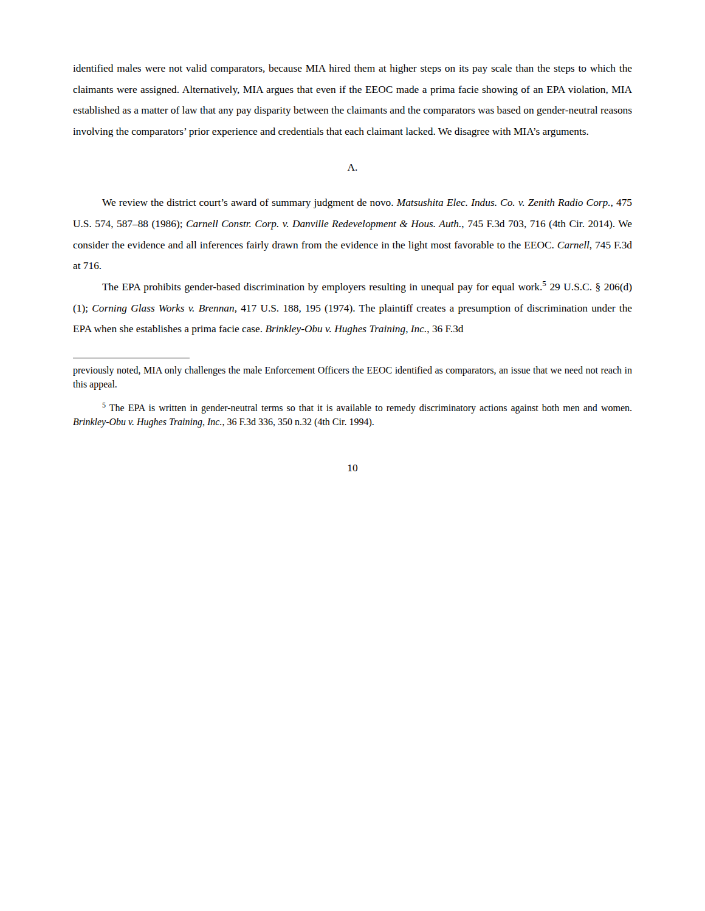identified males were not valid comparators, because MIA hired them at higher steps on its pay scale than the steps to which the claimants were assigned. Alternatively, MIA argues that even if the EEOC made a prima facie showing of an EPA violation, MIA established as a matter of law that any pay disparity between the claimants and the comparators was based on gender-neutral reasons involving the comparators’ prior experience and credentials that each claimant lacked. We disagree with MIA’s arguments.
A.
We review the district court’s award of summary judgment de novo. Matsushita Elec. Indus. Co. v. Zenith Radio Corp., 475 U.S. 574, 587–88 (1986); Carnell Constr. Corp. v. Danville Redevelopment & Hous. Auth., 745 F.3d 703, 716 (4th Cir. 2014). We consider the evidence and all inferences fairly drawn from the evidence in the light most favorable to the EEOC. Carnell, 745 F.3d at 716.
The EPA prohibits gender-based discrimination by employers resulting in unequal pay for equal work.5 29 U.S.C. § 206(d)(1); Corning Glass Works v. Brennan, 417 U.S. 188, 195 (1974). The plaintiff creates a presumption of discrimination under the EPA when she establishes a prima facie case. Brinkley-Obu v. Hughes Training, Inc., 36 F.3d
previously noted, MIA only challenges the male Enforcement Officers the EEOC identified as comparators, an issue that we need not reach in this appeal.
5 The EPA is written in gender-neutral terms so that it is available to remedy discriminatory actions against both men and women. Brinkley-Obu v. Hughes Training, Inc., 36 F.3d 336, 350 n.32 (4th Cir. 1994).
10